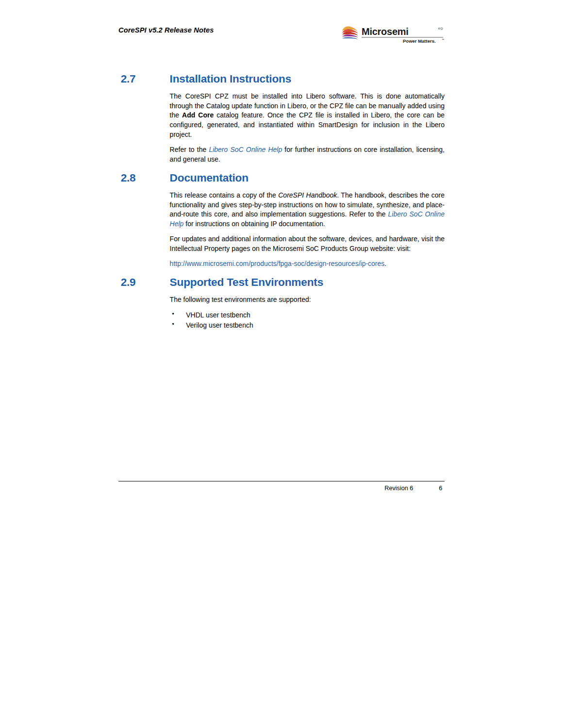CoreSPI v5.2 Release Notes
Microsemi R Power Matters. ™
2.7 Installation Instructions
The CoreSPI CPZ must be installed into Libero software. This is done automatically through the Catalog update function in Libero, or the CPZ file can be manually added using the Add Core catalog feature. Once the CPZ file is installed in Libero, the core can be configured, generated, and instantiated within SmartDesign for inclusion in the Libero project.
Refer to the Libero SoC Online Help for further instructions on core installation, licensing, and general use.
2.8 Documentation
This release contains a copy of the CoreSPI Handbook. The handbook, describes the core functionality and gives step-by-step instructions on how to simulate, synthesize, and place-and-route this core, and also implementation suggestions. Refer to the Libero SoC Online Help for instructions on obtaining IP documentation.
For updates and additional information about the software, devices, and hardware, visit the Intellectual Property pages on the Microsemi SoC Products Group website: visit:
http://www.microsemi.com/products/fpga-soc/design-resources/ip-cores.
2.9 Supported Test Environments
The following test environments are supported:
VHDL user testbench
Verilog user testbench
Revision 6 6